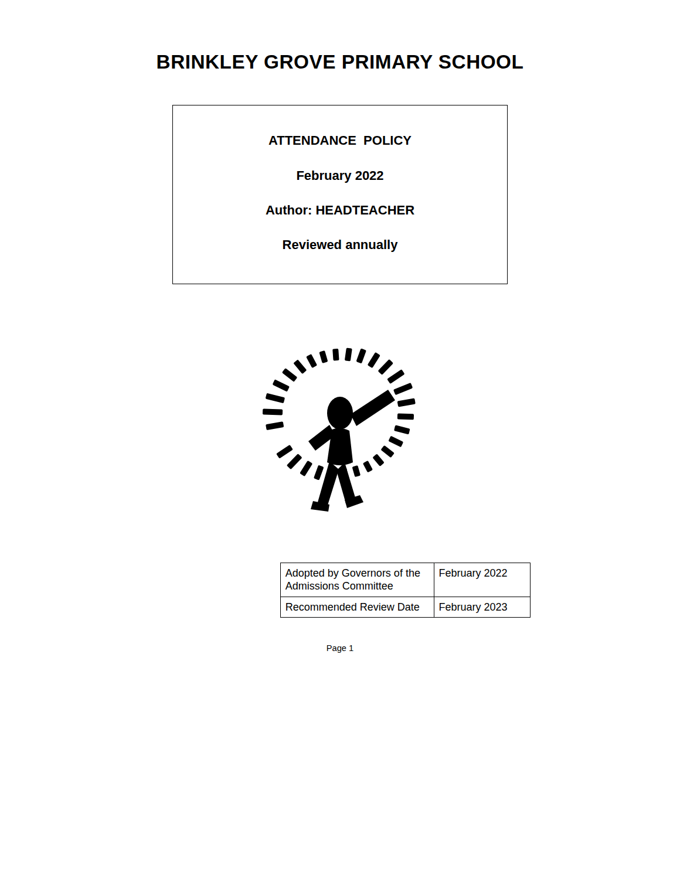BRINKLEY GROVE PRIMARY SCHOOL
ATTENDANCE POLICY
February 2022
Author: HEADTEACHER
Reviewed annually
| Adopted by Governors of the Admissions Committee | February 2022 |
| Recommended Review Date | February 2023 |
Page 1